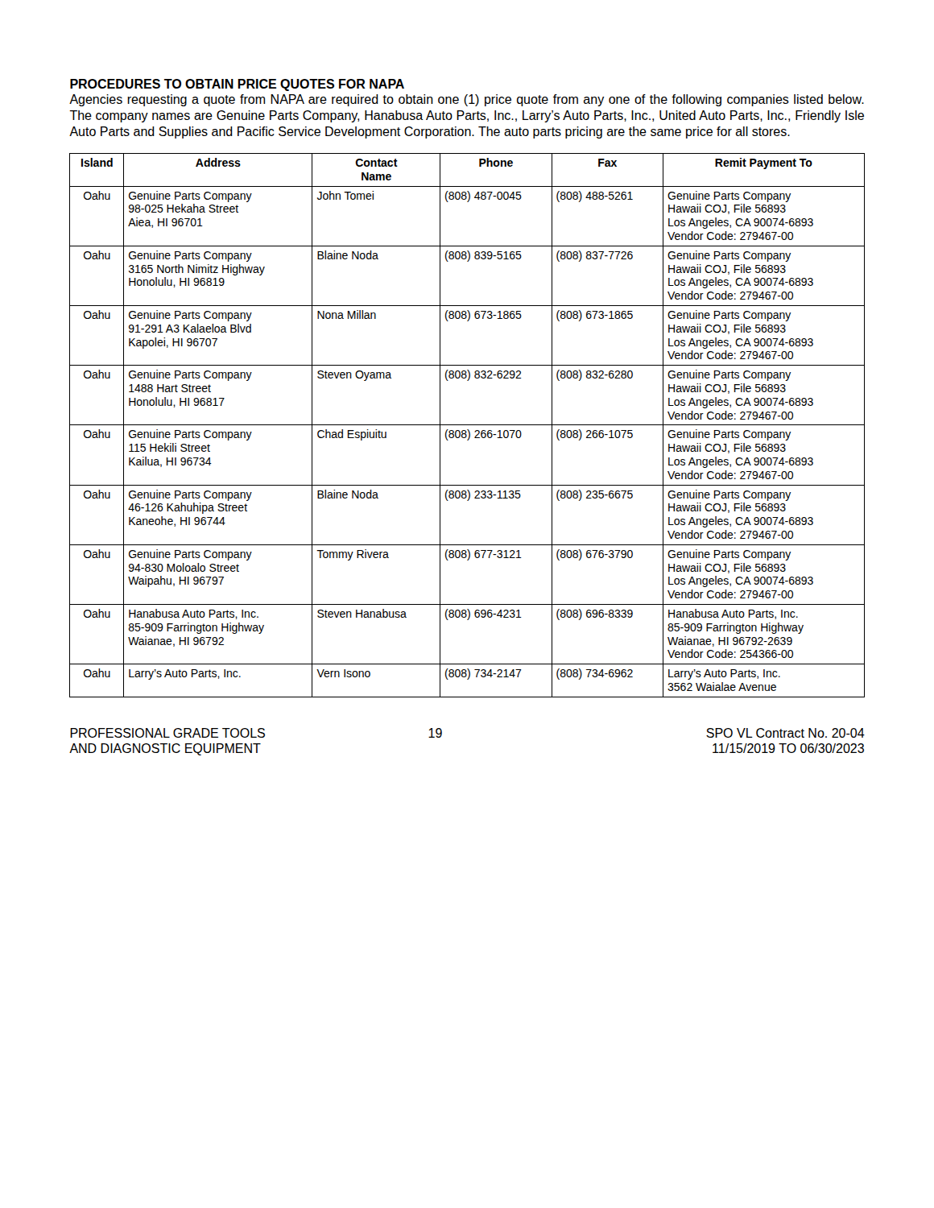PROCEDURES TO OBTAIN PRICE QUOTES FOR NAPA
Agencies requesting a quote from NAPA are required to obtain one (1) price quote from any one of the following companies listed below. The company names are Genuine Parts Company, Hanabusa Auto Parts, Inc., Larry’s Auto Parts, Inc., United Auto Parts, Inc., Friendly Isle Auto Parts and Supplies and Pacific Service Development Corporation. The auto parts pricing are the same price for all stores.
| Island | Address | Contact Name | Phone | Fax | Remit Payment To |
| --- | --- | --- | --- | --- | --- |
| Oahu | Genuine Parts Company 98-025 Hekaha Street Aiea, HI 96701 | John Tomei | (808) 487-0045 | (808) 488-5261 | Genuine Parts Company Hawaii COJ, File 56893 Los Angeles, CA 90074-6893 Vendor Code: 279467-00 |
| Oahu | Genuine Parts Company 3165 North Nimitz Highway Honolulu, HI 96819 | Blaine Noda | (808) 839-5165 | (808) 837-7726 | Genuine Parts Company Hawaii COJ, File 56893 Los Angeles, CA 90074-6893 Vendor Code: 279467-00 |
| Oahu | Genuine Parts Company 91-291 A3 Kalaeloa Blvd Kapolei, HI 96707 | Nona Millan | (808) 673-1865 | (808) 673-1865 | Genuine Parts Company Hawaii COJ, File 56893 Los Angeles, CA 90074-6893 Vendor Code: 279467-00 |
| Oahu | Genuine Parts Company 1488 Hart Street Honolulu, HI 96817 | Steven Oyama | (808) 832-6292 | (808) 832-6280 | Genuine Parts Company Hawaii COJ, File 56893 Los Angeles, CA 90074-6893 Vendor Code: 279467-00 |
| Oahu | Genuine Parts Company 115 Hekili Street Kailua, HI 96734 | Chad Espiuitu | (808) 266-1070 | (808) 266-1075 | Genuine Parts Company Hawaii COJ, File 56893 Los Angeles, CA 90074-6893 Vendor Code: 279467-00 |
| Oahu | Genuine Parts Company 46-126 Kahuhipa Street Kaneohe, HI 96744 | Blaine Noda | (808) 233-1135 | (808) 235-6675 | Genuine Parts Company Hawaii COJ, File 56893 Los Angeles, CA 90074-6893 Vendor Code: 279467-00 |
| Oahu | Genuine Parts Company 94-830 Moloalo Street Waipahu, HI 96797 | Tommy Rivera | (808) 677-3121 | (808) 676-3790 | Genuine Parts Company Hawaii COJ, File 56893 Los Angeles, CA 90074-6893 Vendor Code: 279467-00 |
| Oahu | Hanabusa Auto Parts, Inc. 85-909 Farrington Highway Waianae, HI 96792 | Steven Hanabusa | (808) 696-4231 | (808) 696-8339 | Hanabusa Auto Parts, Inc. 85-909 Farrington Highway Waianae, HI 96792-2639 Vendor Code: 254366-00 |
| Oahu | Larry’s Auto Parts, Inc. | Vern Isono | (808) 734-2147 | (808) 734-6962 | Larry’s Auto Parts, Inc. 3562 Waialae Avenue |
| PROFESSIONAL GRADE TOOLS AND DIAGNOSTIC EQUIPMENT | 19 | SPO VL Contract No. 20-04 11/15/2019 TO 06/30/2023 |